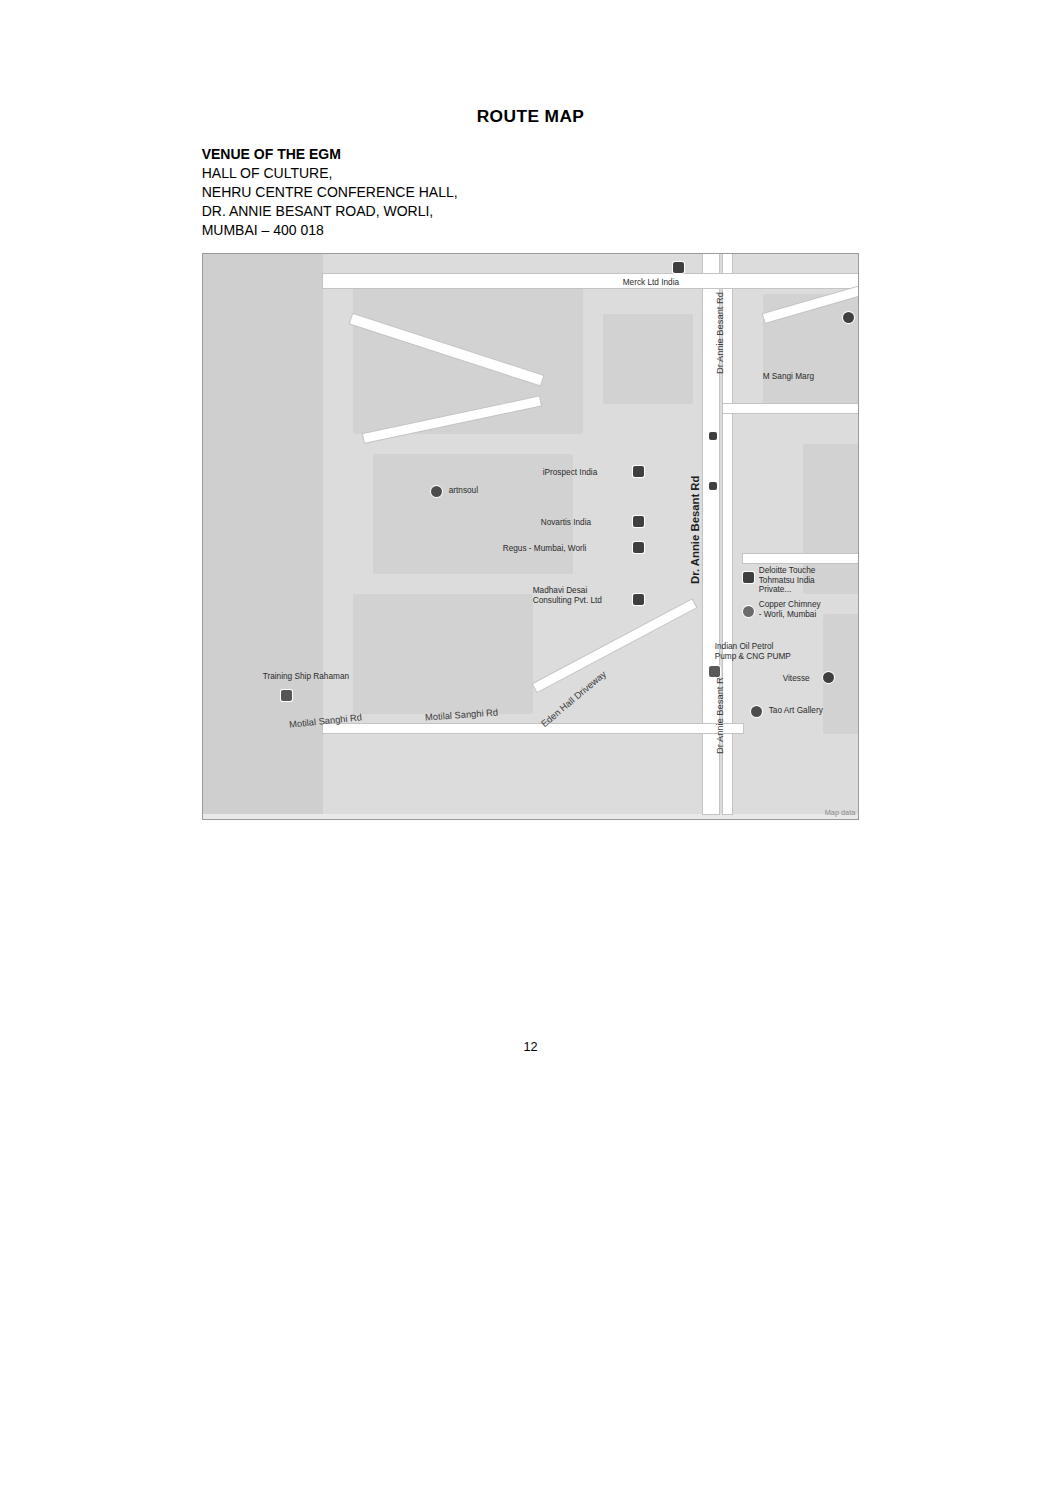ROUTE MAP
VENUE OF THE EGM
HALL OF CULTURE,
NEHRU CENTRE CONFERENCE HALL,
DR. ANNIE BESANT ROAD, WORLI,
MUMBAI – 400 018
Merck Ltd India
Nehru Planetarium
Facility for astronomy
shows & events
M Sangi Marg
Dr Annie Besant Rd
Motilal Sanghi Rd
Dr. Annie Besant Rd
Dr Annie Besant R
iProspect India
artnsoul
Novartis India
Regus - Mumbai, Worli
Madhavi Desai
Consulting Pvt. Ltd
Deloitte Touche
Tohmatsu India Private...
Copper Chimney
- Worli, Mumbai
Jade Gardens
Hall of Culture
Indian Oil Petrol
Pump & CNG PUMP
Vitesse
Tao Art Gallery
Training Ship Rahaman
Motilal Sanghi Rd
Motilal Sanghi Rd
Eden Hall Driveway
Map data
12